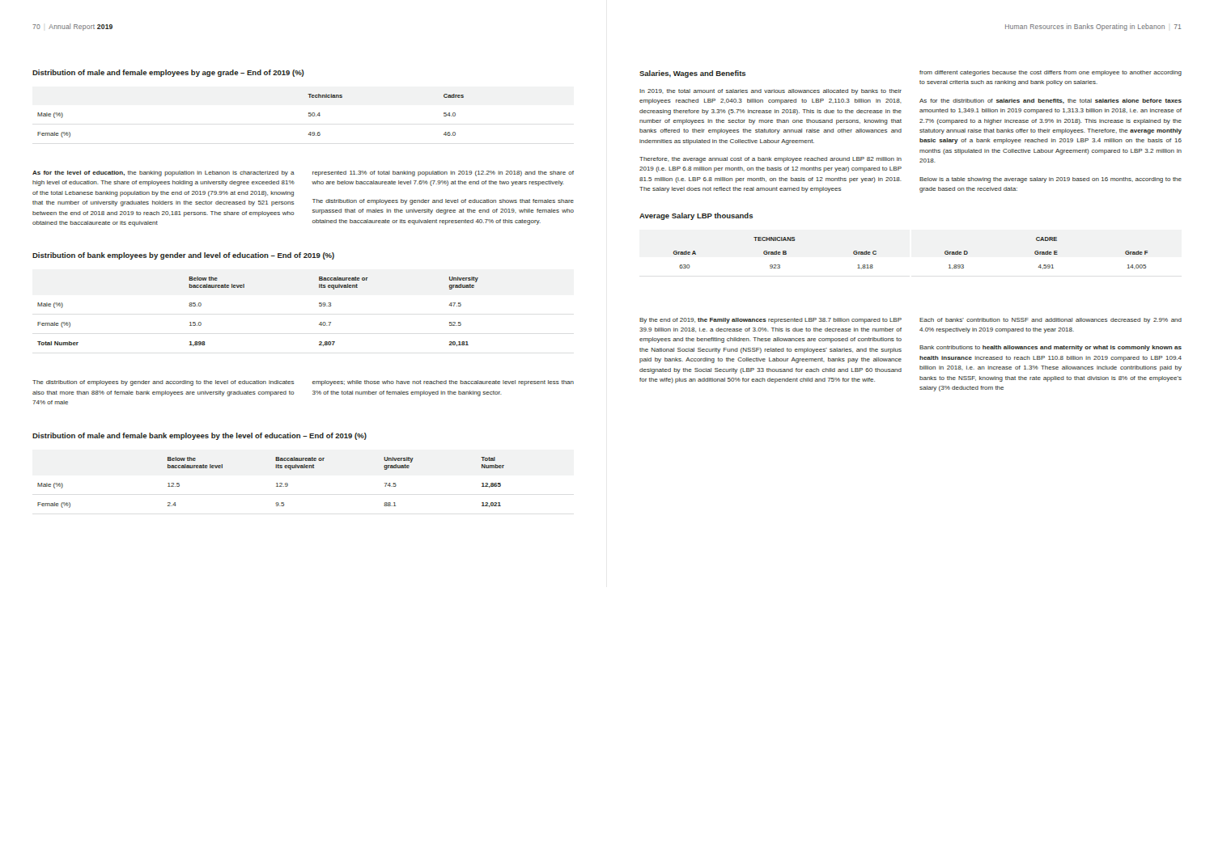70|Annual Report 2019
Distribution of male and female employees by age grade – End of 2019 (%)
| | Technicians | Cadres |
| --- | --- | --- |
| Male (%) | 50.4 | 54.0 |
| Female (%) | 49.6 | 46.0 |
As for the level of education, the banking population in Lebanon is characterized by a high level of education. The share of employees holding a university degree exceeded 81% of the total Lebanese banking population by the end of 2019 (79.9% at end 2018), knowing that the number of university graduates holders in the sector decreased by 521 persons between the end of 2018 and 2019 to reach 20,181 persons. The share of employees who obtained the baccalaureate or its equivalent
represented 11.3% of total banking population in 2019 (12.2% in 2018) and the share of who are below baccalaureate level 7.6% (7.9%) at the end of the two years respectively.
The distribution of employees by gender and level of education shows that females share surpassed that of males in the university degree at the end of 2019, while females who obtained the baccalaureate or its equivalent represented 40.7% of this category.
Distribution of bank employees by gender and level of education – End of 2019 (%)
| | Below the baccalaureate level | Baccalaureate or its equivalent | University graduate |
| --- | --- | --- | --- |
| Male (%) | 85.0 | 59.3 | 47.5 |
| Female (%) | 15.0 | 40.7 | 52.5 |
| Total Number | 1,898 | 2,807 | 20,181 |
The distribution of employees by gender and according to the level of education indicates also that more than 88% of female bank employees are university graduates compared to 74% of male
employees; while those who have not reached the baccalaureate level represent less than 3% of the total number of females employed in the banking sector.
Distribution of male and female bank employees by the level of education – End of 2019 (%)
| | Below the baccalaureate level | Baccalaureate or its equivalent | University graduate | Total Number |
| --- | --- | --- | --- | --- |
| Male (%) | 12.5 | 12.9 | 74.5 | 12,865 |
| Female (%) | 2.4 | 9.5 | 88.1 | 12,021 |
Human Resources in Banks Operating in Lebanon|71
Salaries, Wages and Benefits
In 2019, the total amount of salaries and various allowances allocated by banks to their employees reached LBP 2,040.3 billion compared to LBP 2,110.3 billion in 2018, decreasing therefore by 3.3% (5.7% increase in 2018). This is due to the decrease in the number of employees in the sector by more than one thousand persons, knowing that banks offered to their employees the statutory annual raise and other allowances and indemnities as stipulated in the Collective Labour Agreement.
Therefore, the average annual cost of a bank employee reached around LBP 82 million in 2019 (i.e. LBP 6.8 million per month, on the basis of 12 months per year) compared to LBP 81.5 million (i.e. LBP 6.8 million per month, on the basis of 12 months per year) in 2018. The salary level does not reflect the real amount earned by employees
from different categories because the cost differs from one employee to another according to several criteria such as ranking and bank policy on salaries.
As for the distribution of salaries and benefits, the total salaries alone before taxes amounted to 1,349.1 billion in 2019 compared to 1,313.3 billion in 2018, i.e. an increase of 2.7% (compared to a higher increase of 3.9% in 2018). This increase is explained by the statutory annual raise that banks offer to their employees. Therefore, the average monthly basic salary of a bank employee reached in 2019 LBP 3.4 million on the basis of 16 months (as stipulated in the Collective Labour Agreement) compared to LBP 3.2 million in 2018.
Below is a table showing the average salary in 2019 based on 16 months, according to the grade based on the received data:
Average Salary LBP thousands
| TECHNICIANS | CADRE |
| --- | --- |
| Grade A | Grade B | Grade C | Grade D | Grade E | Grade F |
| 630 | 923 | 1,818 | 1,893 | 4,591 | 14,005 |
By the end of 2019, the Family allowances represented LBP 38.7 billion compared to LBP 39.9 billion in 2018, i.e. a decrease of 3.0%. This is due to the decrease in the number of employees and the benefiting children. These allowances are composed of contributions to the National Social Security Fund (NSSF) related to employees' salaries, and the surplus paid by banks. According to the Collective Labour Agreement, banks pay the allowance designated by the Social Security (LBP 33 thousand for each child and LBP 60 thousand for the wife) plus an additional 50% for each dependent child and 75% for the wife.
Each of banks' contribution to NSSF and additional allowances decreased by 2.9% and 4.0% respectively in 2019 compared to the year 2018.
Bank contributions to health allowances and maternity or what is commonly known as health insurance increased to reach LBP 110.8 billion in 2019 compared to LBP 109.4 billion in 2018, i.e. an increase of 1.3% These allowances include contributions paid by banks to the NSSF, knowing that the rate applied to that division is 8% of the employee's salary (3% deducted from the